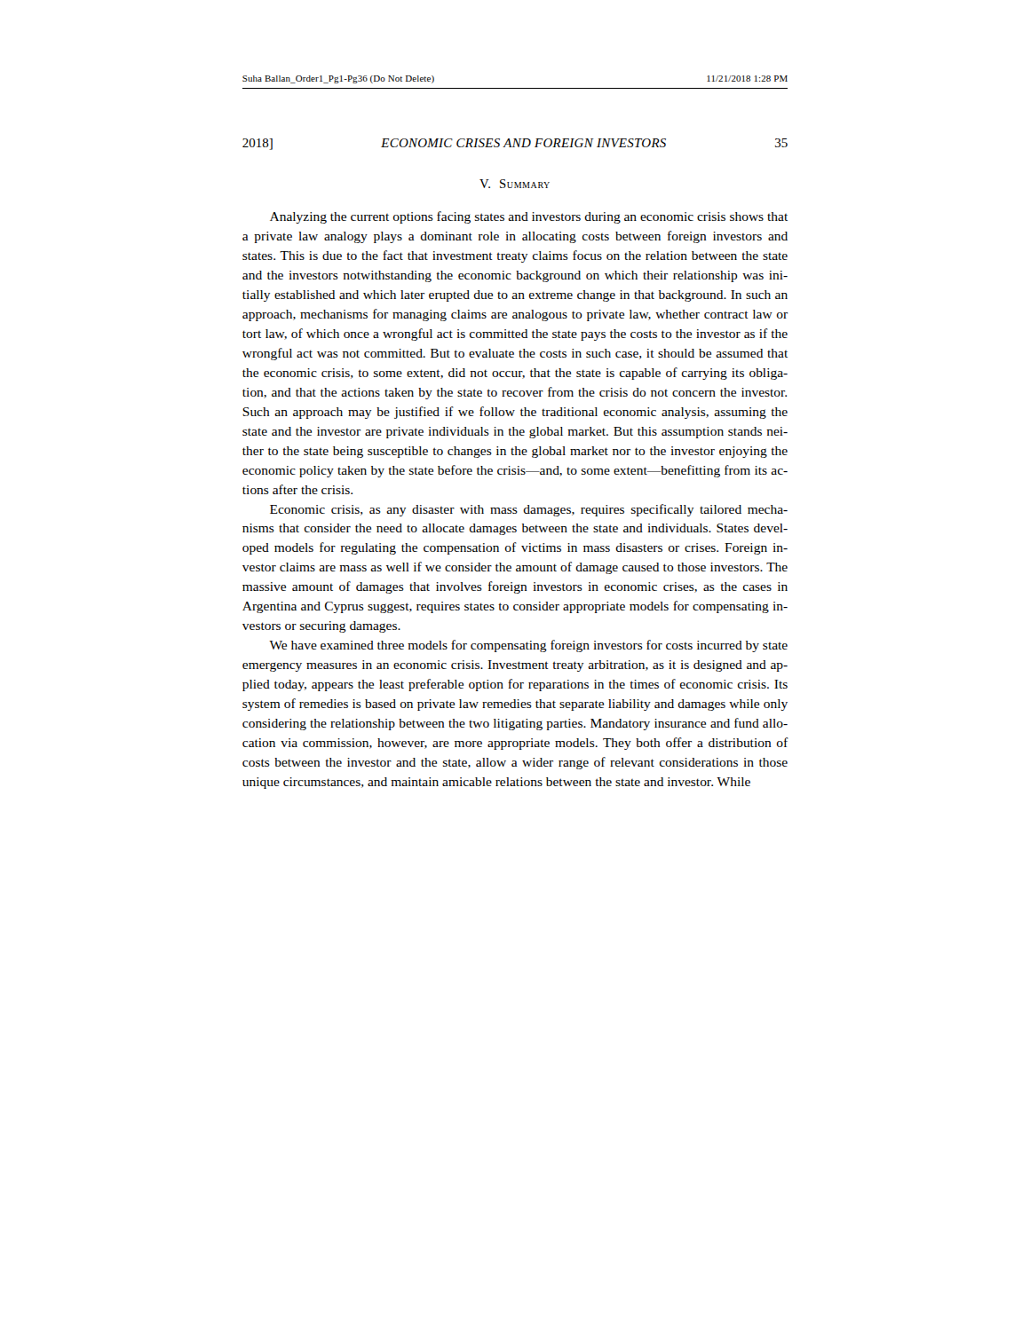Suha Ballan_Order1_Pg1-Pg36 (Do Not Delete) 11/21/2018 1:28 PM
2018] Economic Crises and Foreign Investors 35
V. Summary
Analyzing the current options facing states and investors during an economic crisis shows that a private law analogy plays a dominant role in allocating costs between foreign investors and states. This is due to the fact that investment treaty claims focus on the relation between the state and the investors notwithstanding the economic background on which their relationship was initially established and which later erupted due to an extreme change in that background. In such an approach, mechanisms for managing claims are analogous to private law, whether contract law or tort law, of which once a wrongful act is committed the state pays the costs to the investor as if the wrongful act was not committed. But to evaluate the costs in such case, it should be assumed that the economic crisis, to some extent, did not occur, that the state is capable of carrying its obligation, and that the actions taken by the state to recover from the crisis do not concern the investor. Such an approach may be justified if we follow the traditional economic analysis, assuming the state and the investor are private individuals in the global market. But this assumption stands neither to the state being susceptible to changes in the global market nor to the investor enjoying the economic policy taken by the state before the crisis—and, to some extent—benefitting from its actions after the crisis.
Economic crisis, as any disaster with mass damages, requires specifically tailored mechanisms that consider the need to allocate damages between the state and individuals. States developed models for regulating the compensation of victims in mass disasters or crises. Foreign investor claims are mass as well if we consider the amount of damage caused to those investors. The massive amount of damages that involves foreign investors in economic crises, as the cases in Argentina and Cyprus suggest, requires states to consider appropriate models for compensating investors or securing damages.
We have examined three models for compensating foreign investors for costs incurred by state emergency measures in an economic crisis. Investment treaty arbitration, as it is designed and applied today, appears the least preferable option for reparations in the times of economic crisis. Its system of remedies is based on private law remedies that separate liability and damages while only considering the relationship between the two litigating parties. Mandatory insurance and fund allocation via commission, however, are more appropriate models. They both offer a distribution of costs between the investor and the state, allow a wider range of relevant considerations in those unique circumstances, and maintain amicable relations between the state and investor. While